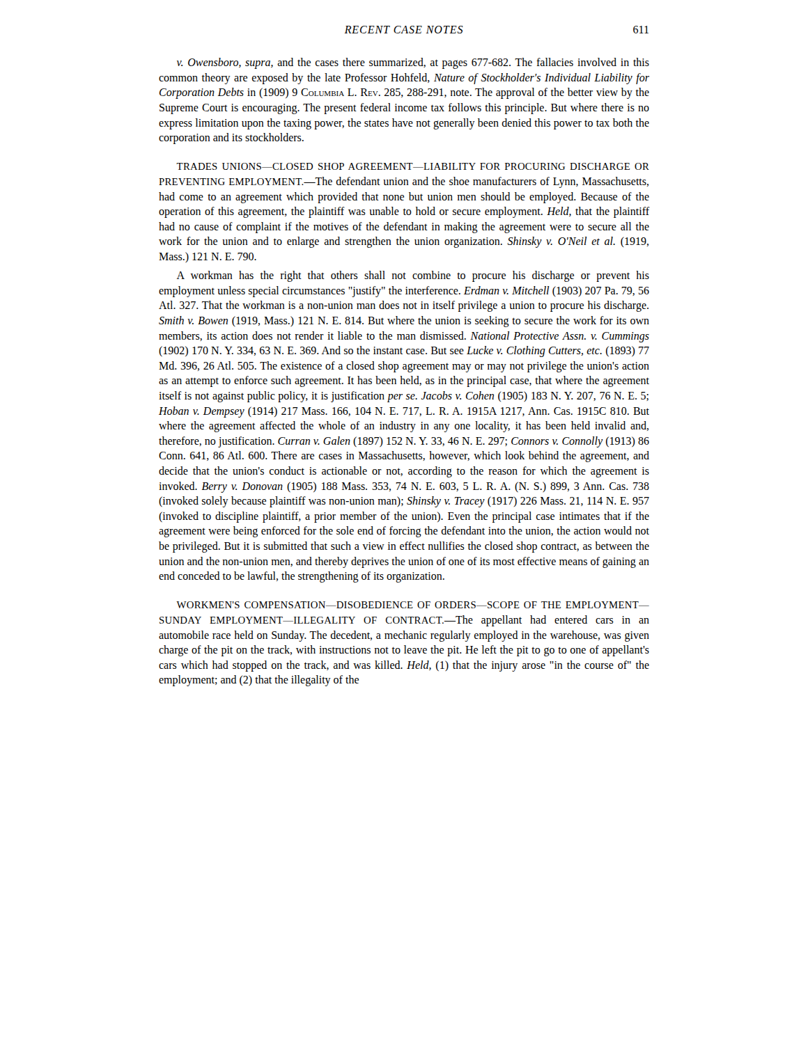RECENT CASE NOTES 611
v. Owensboro, supra, and the cases there summarized, at pages 677-682. The fallacies involved in this common theory are exposed by the late Professor Hohfeld, Nature of Stockholder's Individual Liability for Corporation Debts in (1909) 9 Columbia L. Rev. 285, 288-291, note. The approval of the better view by the Supreme Court is encouraging. The present federal income tax follows this principle. But where there is no express limitation upon the taxing power, the states have not generally been denied this power to tax both the corporation and its stockholders.
Trades Unions—Closed Shop Agreement—Liability for Procuring Discharge or Preventing Employment.—The defendant union and the shoe manufacturers of Lynn, Massachusetts, had come to an agreement which provided that none but union men should be employed. Because of the operation of this agreement, the plaintiff was unable to hold or secure employment. Held, that the plaintiff had no cause of complaint if the motives of the defendant in making the agreement were to secure all the work for the union and to enlarge and strengthen the union organization. Shinsky v. O'Neil et al. (1919, Mass.) 121 N. E. 790.
A workman has the right that others shall not combine to procure his discharge or prevent his employment unless special circumstances "justify" the interference. Erdman v. Mitchell (1903) 207 Pa. 79, 56 Atl. 327. That the workman is a non-union man does not in itself privilege a union to procure his discharge. Smith v. Bowen (1919, Mass.) 121 N. E. 814. But where the union is seeking to secure the work for its own members, its action does not render it liable to the man dismissed. National Protective Assn. v. Cummings (1902) 170 N. Y. 334, 63 N. E. 369. And so the instant case. But see Lucke v. Clothing Cutters, etc. (1893) 77 Md. 396, 26 Atl. 505. The existence of a closed shop agreement may or may not privilege the union's action as an attempt to enforce such agreement. It has been held, as in the principal case, that where the agreement itself is not against public policy, it is justification per se. Jacobs v. Cohen (1905) 183 N. Y. 207, 76 N. E. 5; Hoban v. Dempsey (1914) 217 Mass. 166, 104 N. E. 717, L. R. A. 1915A 1217, Ann. Cas. 1915C 810. But where the agreement affected the whole of an industry in any one locality, it has been held invalid and, therefore, no justification. Curran v. Galen (1897) 152 N. Y. 33, 46 N. E. 297; Connors v. Connolly (1913) 86 Conn. 641, 86 Atl. 600. There are cases in Massachusetts, however, which look behind the agreement, and decide that the union's conduct is actionable or not, according to the reason for which the agreement is invoked. Berry v. Donovan (1905) 188 Mass. 353, 74 N. E. 603, 5 L. R. A. (N. S.) 899, 3 Ann. Cas. 738 (invoked solely because plaintiff was non-union man); Shinsky v. Tracey (1917) 226 Mass. 21, 114 N. E. 957 (invoked to discipline plaintiff, a prior member of the union). Even the principal case intimates that if the agreement were being enforced for the sole end of forcing the defendant into the union, the action would not be privileged. But it is submitted that such a view in effect nullifies the closed shop contract, as between the union and the non-union men, and thereby deprives the union of one of its most effective means of gaining an end conceded to be lawful, the strengthening of its organization.
Workmen's Compensation—Disobedience of Orders—Scope of the Employment—Sunday Employment—Illegality of Contract.—The appellant had entered cars in an automobile race held on Sunday. The decedent, a mechanic regularly employed in the warehouse, was given charge of the pit on the track, with instructions not to leave the pit. He left the pit to go to one of appellant's cars which had stopped on the track, and was killed. Held, (1) that the injury arose "in the course of" the employment; and (2) that the illegality of the